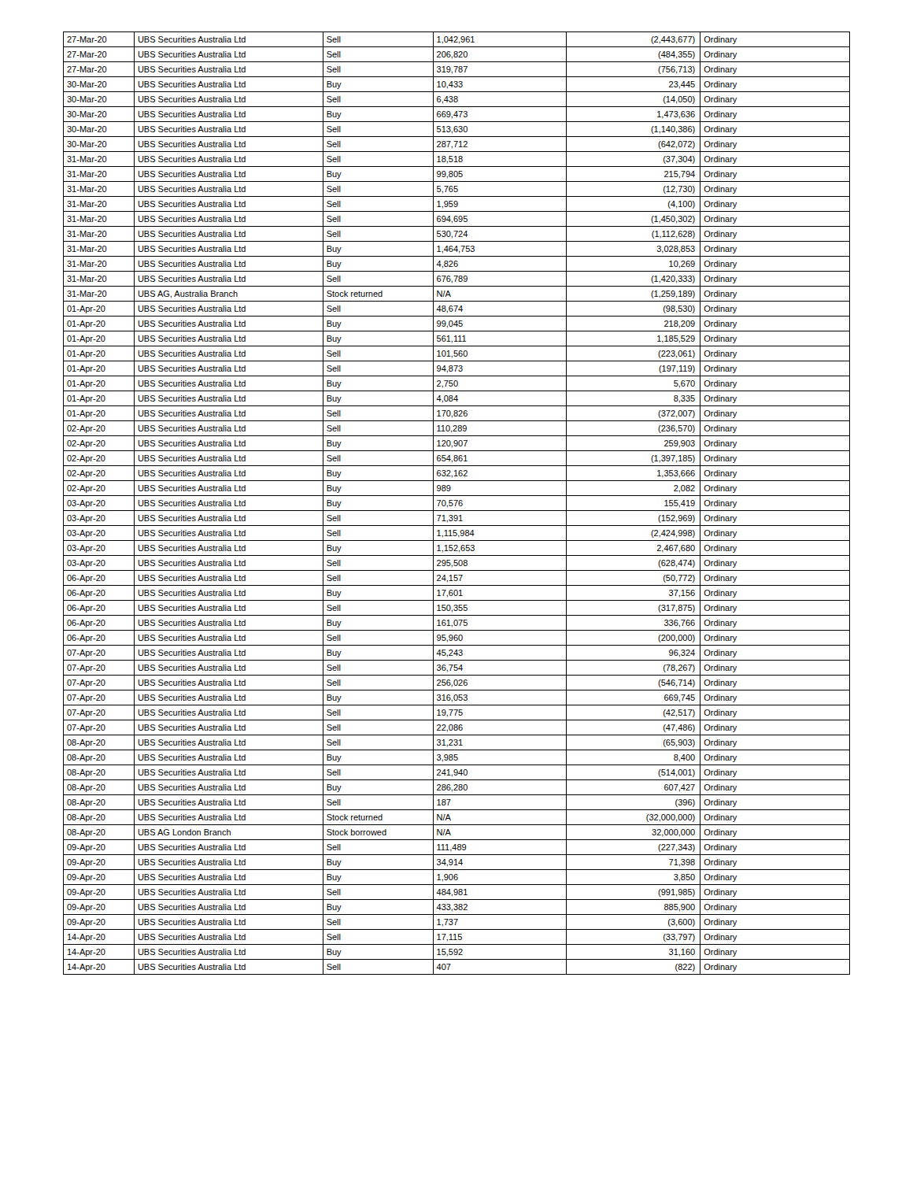| 27-Mar-20 | UBS Securities Australia Ltd | Sell | 1,042,961 | (2,443,677) | Ordinary |
| 27-Mar-20 | UBS Securities Australia Ltd | Sell | 206,820 | (484,355) | Ordinary |
| 27-Mar-20 | UBS Securities Australia Ltd | Sell | 319,787 | (756,713) | Ordinary |
| 30-Mar-20 | UBS Securities Australia Ltd | Buy | 10,433 | 23,445 | Ordinary |
| 30-Mar-20 | UBS Securities Australia Ltd | Sell | 6,438 | (14,050) | Ordinary |
| 30-Mar-20 | UBS Securities Australia Ltd | Buy | 669,473 | 1,473,636 | Ordinary |
| 30-Mar-20 | UBS Securities Australia Ltd | Sell | 513,630 | (1,140,386) | Ordinary |
| 30-Mar-20 | UBS Securities Australia Ltd | Sell | 287,712 | (642,072) | Ordinary |
| 31-Mar-20 | UBS Securities Australia Ltd | Sell | 18,518 | (37,304) | Ordinary |
| 31-Mar-20 | UBS Securities Australia Ltd | Buy | 99,805 | 215,794 | Ordinary |
| 31-Mar-20 | UBS Securities Australia Ltd | Sell | 5,765 | (12,730) | Ordinary |
| 31-Mar-20 | UBS Securities Australia Ltd | Sell | 1,959 | (4,100) | Ordinary |
| 31-Mar-20 | UBS Securities Australia Ltd | Sell | 694,695 | (1,450,302) | Ordinary |
| 31-Mar-20 | UBS Securities Australia Ltd | Sell | 530,724 | (1,112,628) | Ordinary |
| 31-Mar-20 | UBS Securities Australia Ltd | Buy | 1,464,753 | 3,028,853 | Ordinary |
| 31-Mar-20 | UBS Securities Australia Ltd | Buy | 4,826 | 10,269 | Ordinary |
| 31-Mar-20 | UBS Securities Australia Ltd | Sell | 676,789 | (1,420,333) | Ordinary |
| 31-Mar-20 | UBS AG, Australia Branch | Stock returned | N/A | (1,259,189) | Ordinary |
| 01-Apr-20 | UBS Securities Australia Ltd | Sell | 48,674 | (98,530) | Ordinary |
| 01-Apr-20 | UBS Securities Australia Ltd | Buy | 99,045 | 218,209 | Ordinary |
| 01-Apr-20 | UBS Securities Australia Ltd | Buy | 561,111 | 1,185,529 | Ordinary |
| 01-Apr-20 | UBS Securities Australia Ltd | Sell | 101,560 | (223,061) | Ordinary |
| 01-Apr-20 | UBS Securities Australia Ltd | Sell | 94,873 | (197,119) | Ordinary |
| 01-Apr-20 | UBS Securities Australia Ltd | Buy | 2,750 | 5,670 | Ordinary |
| 01-Apr-20 | UBS Securities Australia Ltd | Buy | 4,084 | 8,335 | Ordinary |
| 01-Apr-20 | UBS Securities Australia Ltd | Sell | 170,826 | (372,007) | Ordinary |
| 02-Apr-20 | UBS Securities Australia Ltd | Sell | 110,289 | (236,570) | Ordinary |
| 02-Apr-20 | UBS Securities Australia Ltd | Buy | 120,907 | 259,903 | Ordinary |
| 02-Apr-20 | UBS Securities Australia Ltd | Sell | 654,861 | (1,397,185) | Ordinary |
| 02-Apr-20 | UBS Securities Australia Ltd | Buy | 632,162 | 1,353,666 | Ordinary |
| 02-Apr-20 | UBS Securities Australia Ltd | Buy | 989 | 2,082 | Ordinary |
| 03-Apr-20 | UBS Securities Australia Ltd | Buy | 70,576 | 155,419 | Ordinary |
| 03-Apr-20 | UBS Securities Australia Ltd | Sell | 71,391 | (152,969) | Ordinary |
| 03-Apr-20 | UBS Securities Australia Ltd | Sell | 1,115,984 | (2,424,998) | Ordinary |
| 03-Apr-20 | UBS Securities Australia Ltd | Buy | 1,152,653 | 2,467,680 | Ordinary |
| 03-Apr-20 | UBS Securities Australia Ltd | Sell | 295,508 | (628,474) | Ordinary |
| 06-Apr-20 | UBS Securities Australia Ltd | Sell | 24,157 | (50,772) | Ordinary |
| 06-Apr-20 | UBS Securities Australia Ltd | Buy | 17,601 | 37,156 | Ordinary |
| 06-Apr-20 | UBS Securities Australia Ltd | Sell | 150,355 | (317,875) | Ordinary |
| 06-Apr-20 | UBS Securities Australia Ltd | Buy | 161,075 | 336,766 | Ordinary |
| 06-Apr-20 | UBS Securities Australia Ltd | Sell | 95,960 | (200,000) | Ordinary |
| 07-Apr-20 | UBS Securities Australia Ltd | Buy | 45,243 | 96,324 | Ordinary |
| 07-Apr-20 | UBS Securities Australia Ltd | Sell | 36,754 | (78,267) | Ordinary |
| 07-Apr-20 | UBS Securities Australia Ltd | Sell | 256,026 | (546,714) | Ordinary |
| 07-Apr-20 | UBS Securities Australia Ltd | Buy | 316,053 | 669,745 | Ordinary |
| 07-Apr-20 | UBS Securities Australia Ltd | Sell | 19,775 | (42,517) | Ordinary |
| 07-Apr-20 | UBS Securities Australia Ltd | Sell | 22,086 | (47,486) | Ordinary |
| 08-Apr-20 | UBS Securities Australia Ltd | Sell | 31,231 | (65,903) | Ordinary |
| 08-Apr-20 | UBS Securities Australia Ltd | Buy | 3,985 | 8,400 | Ordinary |
| 08-Apr-20 | UBS Securities Australia Ltd | Sell | 241,940 | (514,001) | Ordinary |
| 08-Apr-20 | UBS Securities Australia Ltd | Buy | 286,280 | 607,427 | Ordinary |
| 08-Apr-20 | UBS Securities Australia Ltd | Sell | 187 | (396) | Ordinary |
| 08-Apr-20 | UBS Securities Australia Ltd | Stock returned | N/A | (32,000,000) | Ordinary |
| 08-Apr-20 | UBS AG London Branch | Stock borrowed | N/A | 32,000,000 | Ordinary |
| 09-Apr-20 | UBS Securities Australia Ltd | Sell | 111,489 | (227,343) | Ordinary |
| 09-Apr-20 | UBS Securities Australia Ltd | Buy | 34,914 | 71,398 | Ordinary |
| 09-Apr-20 | UBS Securities Australia Ltd | Buy | 1,906 | 3,850 | Ordinary |
| 09-Apr-20 | UBS Securities Australia Ltd | Sell | 484,981 | (991,985) | Ordinary |
| 09-Apr-20 | UBS Securities Australia Ltd | Buy | 433,382 | 885,900 | Ordinary |
| 09-Apr-20 | UBS Securities Australia Ltd | Sell | 1,737 | (3,600) | Ordinary |
| 14-Apr-20 | UBS Securities Australia Ltd | Sell | 17,115 | (33,797) | Ordinary |
| 14-Apr-20 | UBS Securities Australia Ltd | Buy | 15,592 | 31,160 | Ordinary |
| 14-Apr-20 | UBS Securities Australia Ltd | Sell | 407 | (822) | Ordinary |